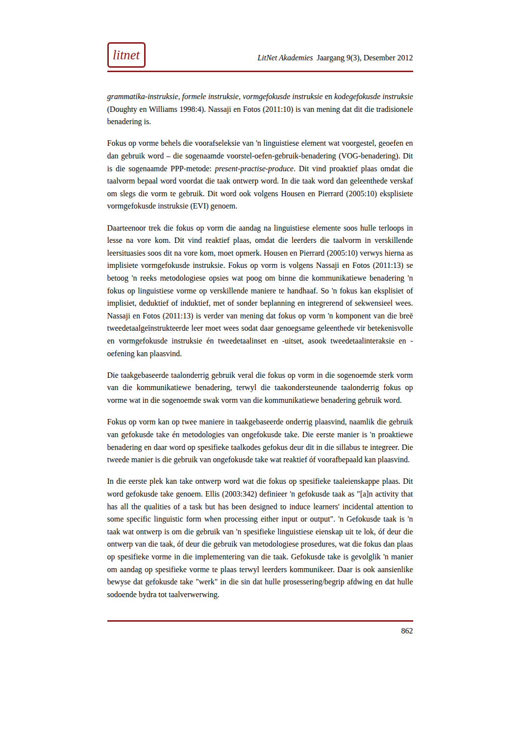litnet
LitNet Akademies Jaargang 9(3), Desember 2012
grammatika-instruksie, formele instruksie, vormgefokusde instruksie en kodegefokusde instruksie (Doughty en Williams 1998:4). Nassaji en Fotos (2011:10) is van mening dat dit die tradisionele benadering is.
Fokus op vorme behels die voorafseleksie van 'n linguistiese element wat voorgestel, geoefen en dan gebruik word – die sogenaamde voorstel-oefen-gebruik-benadering (VOG-benadering). Dit is die sogenaamde PPP-metode: present-practise-produce. Dit vind proaktief plaas omdat die taalvorm bepaal word voordat die taak ontwerp word. In die taak word dan geleenthede verskaf om slegs die vorm te gebruik. Dit word ook volgens Housen en Pierrard (2005:10) eksplisiete vormgefokusde instruksie (EVI) genoem.
Daarteenoor trek die fokus op vorm die aandag na linguistiese elemente soos hulle terloops in lesse na vore kom. Dit vind reaktief plaas, omdat die leerders die taalvorm in verskillende leersituasies soos dit na vore kom, moet opmerk. Housen en Pierrard (2005:10) verwys hierna as implisiete vormgefokusde instruksie. Fokus op vorm is volgens Nassaji en Fotos (2011:13) se betoog 'n reeks metodologiese opsies wat poog om binne die kommunikatiewe benadering 'n fokus op linguistiese vorme op verskillende maniere te handhaaf. So 'n fokus kan eksplisiet of implisiet, deduktief of induktief, met of sonder beplanning en integrerend of sekwensieel wees. Nassaji en Fotos (2011:13) is verder van mening dat fokus op vorm 'n komponent van die breë tweedetaalgeïnstrukteerde leer moet wees sodat daar genoegsame geleenthede vir betekenisvolle en vormgefokusde instruksie én tweedetaalinset en -uitset, asook tweedetaalinteraksie en -oefening kan plaasvind.
Die taakgebaseerde taalonderrig gebruik veral die fokus op vorm in die sogenoemde sterk vorm van die kommunikatiewe benadering, terwyl die taakondersteunende taalonderrig fokus op vorme wat in die sogenoemde swak vorm van die kommunikatiewe benadering gebruik word.
Fokus op vorm kan op twee maniere in taakgebaseerde onderrig plaasvind, naamlik die gebruik van gefokusde take én metodologies van ongefokusde take. Die eerste manier is 'n proaktiewe benadering en daar word op spesifieke taalkodes gefokus deur dit in die sillabus te integreer. Die tweede manier is die gebruik van ongefokusde take wat reaktief óf voorafbepaald kan plaasvind.
In die eerste plek kan take ontwerp word wat die fokus op spesifieke taaleienskappe plaas. Dit word gefokusde take genoem. Ellis (2003:342) definieer 'n gefokusde taak as "[a]n activity that has all the qualities of a task but has been designed to induce learners' incidental attention to some specific linguistic form when processing either input or output". 'n Gefokusde taak is 'n taak wat ontwerp is om die gebruik van 'n spesifieke linguistiese eienskap uit te lok, óf deur die ontwerp van die taak, óf deur die gebruik van metodologiese prosedures, wat die fokus dan plaas op spesifieke vorme in die implementering van die taak. Gefokusde take is gevolglik 'n manier om aandag op spesifieke vorme te plaas terwyl leerders kommunikeer. Daar is ook aansienlike bewyse dat gefokusde take "werk" in die sin dat hulle prosessering/begrip afdwing en dat hulle sodoende bydra tot taalverwerwing.
862